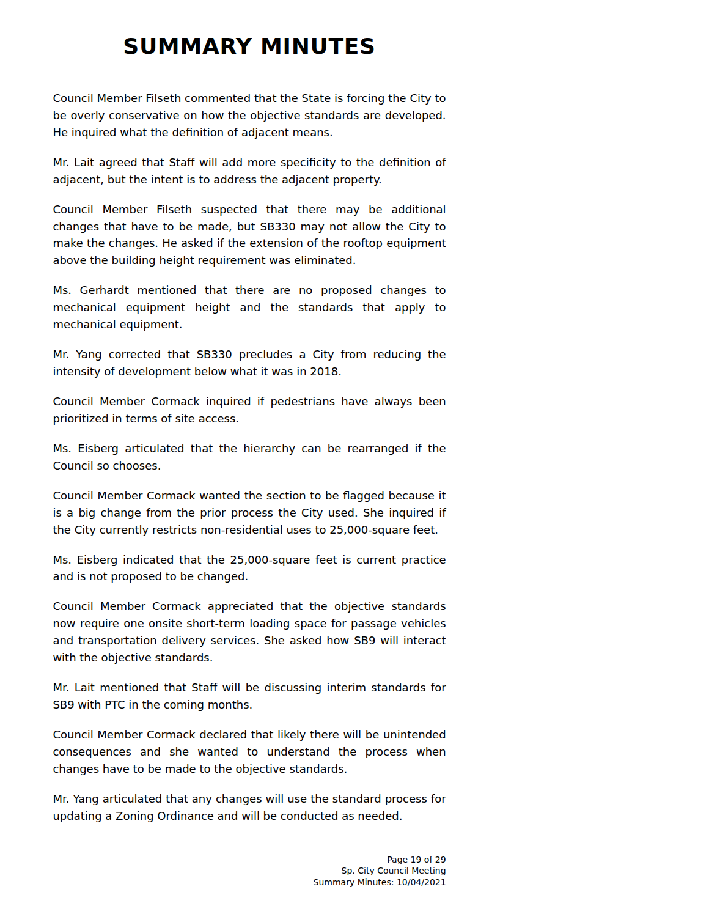SUMMARY MINUTES
Council Member Filseth commented that the State is forcing the City to be overly conservative on how the objective standards are developed. He inquired what the definition of adjacent means.
Mr. Lait agreed that Staff will add more specificity to the definition of adjacent, but the intent is to address the adjacent property.
Council Member Filseth suspected that there may be additional changes that have to be made, but SB330 may not allow the City to make the changes. He asked if the extension of the rooftop equipment above the building height requirement was eliminated.
Ms. Gerhardt mentioned that there are no proposed changes to mechanical equipment height and the standards that apply to mechanical equipment.
Mr. Yang corrected that SB330 precludes a City from reducing the intensity of development below what it was in 2018.
Council Member Cormack inquired if pedestrians have always been prioritized in terms of site access.
Ms. Eisberg articulated that the hierarchy can be rearranged if the Council so chooses.
Council Member Cormack wanted the section to be flagged because it is a big change from the prior process the City used. She inquired if the City currently restricts non-residential uses to 25,000-square feet.
Ms. Eisberg indicated that the 25,000-square feet is current practice and is not proposed to be changed.
Council Member Cormack appreciated that the objective standards now require one onsite short-term loading space for passage vehicles and transportation delivery services. She asked how SB9 will interact with the objective standards.
Mr. Lait mentioned that Staff will be discussing interim standards for SB9 with PTC in the coming months.
Council Member Cormack declared that likely there will be unintended consequences and she wanted to understand the process when changes have to be made to the objective standards.
Mr. Yang articulated that any changes will use the standard process for updating a Zoning Ordinance and will be conducted as needed.
Page 19 of 29
Sp. City Council Meeting
Summary Minutes: 10/04/2021